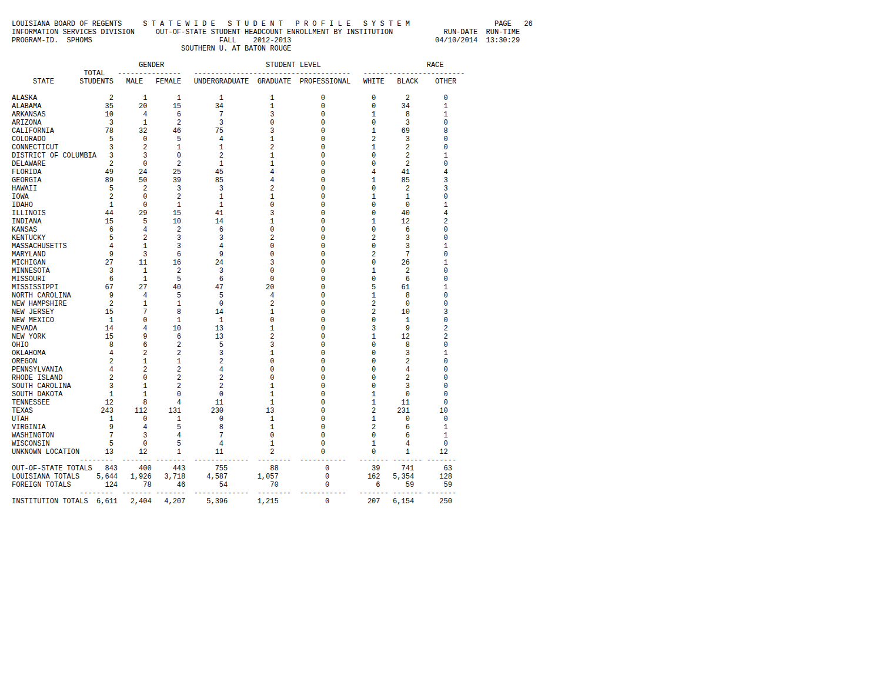LOUISIANA BOARD OF REGENTS S T A T E W I D E S T U D E N T P R O F I L E S Y S T E M PAGE 26 INFORMATION SERVICES DIVISION OUT-OF-STATE STUDENT HEADCOUNT ENROLLMENT BY INSTITUTION RUN-DATE RUN-TIME PROGRAM-ID. SPHOMS FALL 2012-2013 04/10/2014 13:30:29 SOUTHERN U. AT BATON ROUGE GENDER STUDENT LEVEL RACE TOTAL --------------- ------------------------------------- ------------------------ STATE STUDENTS MALE FEMALE UNDERGRADUATE GRADUATE PROFESSIONAL WHITE BLACK OTHER ALASKA 2 1 1 1 1 0 0 2 0 ALABAMA 35 20 15 34 1 0 0 34 1 ARKANSAS 10 4 6 7 3 0 1 8 1 ARIZONA 3 1 2 3 0 0 0 3 0 CALIFORNIA 78 32 46 75 3 0 1 69 8 COLORADO 5 0 5 4 1 0 2 3 0 CONNECTICUT 3 2 1 1 2 0 1 2 0 DISTRICT OF COLUMBIA 3 3 0 2 1 0 0 2 1 DELAWARE 2 0 2 1 1 0 0 2 0 FLORIDA 49 24 25 45 4 0 4 41 4 GEORGIA 89 50 39 85 4 0 1 85 3 HAWAII 5 2 3 3 2 0 0 2 3 IOWA 2 0 2 1 1 0 1 1 0 IDAHO 1 0 1 1 0 0 0 0 1 ILLINOIS 44 29 15 41 3 0 0 40 4 INDIANA 15 5 10 14 1 0 1 12 2 KANSAS 6 4 2 6 0 0 0 6 0 KENTUCKY 5 2 3 3 2 0 2 3 0 MASSACHUSETTS 4 1 3 4 0 0 0 3 1 MARYLAND 9 3 6 9 0 0 2 7 0 MICHIGAN 27 11 16 24 3 0 0 26 1 MINNESOTA 3 1 2 3 0 0 1 2 0 MISSOURI 6 1 5 6 0 0 0 6 0 MISSISSIPPI 67 27 40 47 20 0 5 61 1 NORTH CAROLINA 9 4 5 5 4 0 1 8 0 NEW HAMPSHIRE 2 1 1 0 2 0 2 0 0 NEW JERSEY 15 7 8 14 1 0 2 10 3 NEW MEXICO 1 0 1 1 0 0 0 1 0 NEVADA 14 4 10 13 1 0 3 9 2 NEW YORK 15 9 6 13 2 0 1 12 2 OHIO 8 6 2 5 3 0 0 8 0 OKLAHOMA 4 2 2 3 1 0 0 3 1 OREGON 2 1 1 2 0 0 0 2 0 PENNSYLVANIA 4 2 2 4 0 0 0 4 0 RHODE ISLAND 2 0 2 2 0 0 0 2 0 SOUTH CAROLINA 3 1 2 2 1 0 0 3 0 SOUTH DAKOTA 1 1 0 0 1 0 1 0 0 TENNESSEE 12 8 4 11 1 0 1 11 0 TEXAS 243 112 131 230 13 0 2 231 10 UTAH 1 0 1 0 1 0 1 0 0 VIRGINIA 9 4 5 8 1 0 2 6 1 WASHINGTON 7 3 4 7 0 0 0 6 1 WISCONSIN 5 0 5 4 1 0 1 4 0 UNKNOWN LOCATION 13 12 1 11 2 0 0 1 12 -------- ------- ------- ------------- -------- ----------- ------- ------- ------- OUT-OF-STATE TOTALS 843 400 443 755 88 0 39 741 63 LOUISIANA TOTALS 5,644 1,926 3,718 4,587 1,057 0 162 5,354 128 FOREIGN TOTALS 124 78 46 54 70 0 6 59 59 -------- ------- ------- ------------- -------- ----------- ------- ------- ------- INSTITUTION TOTALS 6,611 2,404 4,207 5,396 1,215 0 207 6,154 250